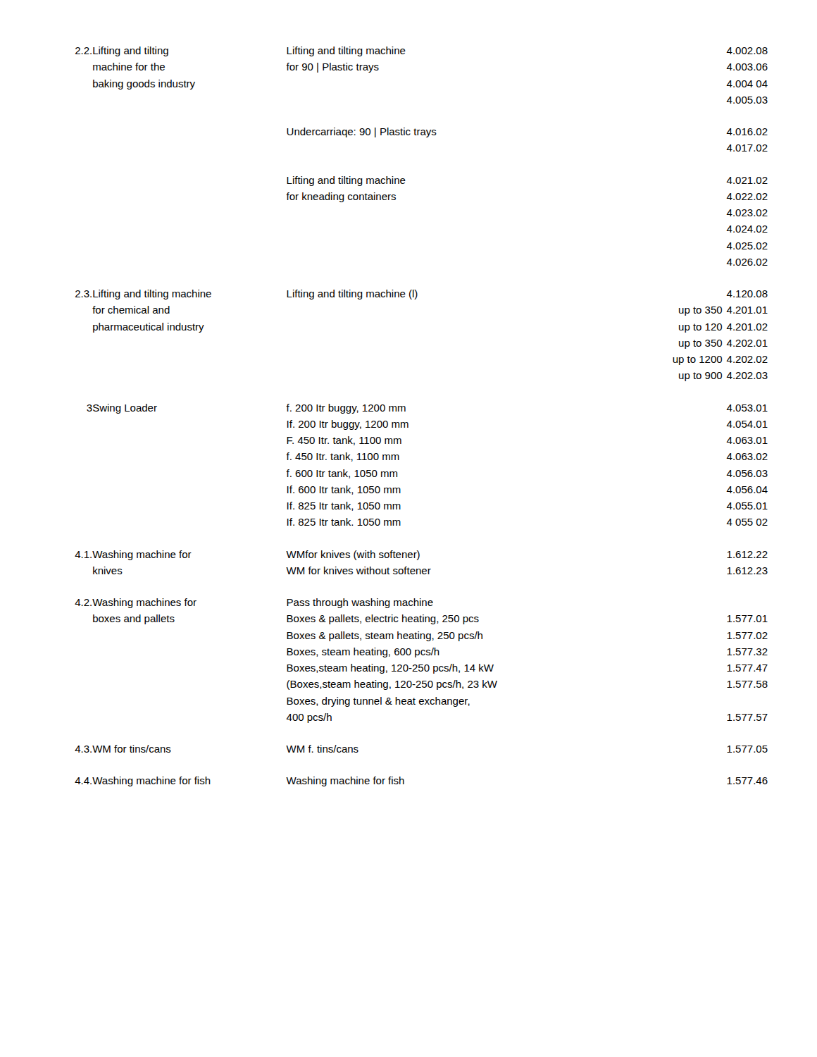| 2.2. | Lifting and tilting | Lifting and tilting machine | 4.002.08 |
| | machine for the | for 90 / Plastic trays | 4.003.06 |
| | baking goods industry | | 4.004 04 |
| | | | 4.005.03 |
| | | Undercarriaqe: 90 / Plastic trays | 4.016.02 |
| | | | 4.017.02 |
| | | Lifting and tilting machine | 4.021.02 |
| | | for kneading containers | 4.022.02 |
| | | | 4.023.02 |
| | | | 4.024.02 |
| | | | 4.025.02 |
| | | | 4.026.02 |
| 2.3. | Lifting and tilting machine | Lifting and tilting machine (l) | 4.120.08 |
| | for chemical and | | up to 350 4.201.01 |
| | pharmaceutical industry | | up to 120 4.201.02 |
| | | | up to 350 4.202.01 |
| | | | up to 1200 4.202.02 |
| | | | up to 900 4.202.03 |
| 3 | Swing Loader | f. 200 Itr buggy, 1200 mm | 4.053.01 |
| | | If. 200 Itr buggy, 1200 mm | 4.054.01 |
| | | F. 450 Itr. tank, 1100 mm | 4.063.01 |
| | | f. 450 Itr. tank, 1100 mm | 4.063.02 |
| | | f. 600 Itr tank, 1050 mm | 4.056.03 |
| | | If. 600 Itr tank, 1050 mm | 4.056.04 |
| | | If. 825 Itr tank, 1050 mm | 4.055.01 |
| | | If. 825 Itr tank. 1050 mm | 4 055 02 |
| 4.1. | Washing machine for | WMfor knives (with softener) | 1.612.22 |
| | knives | WM for knives without softener | 1.612.23 |
| 4.2. | Washing machines for | Pass through washing machine | |
| | boxes and pallets | Boxes & pallets, electric heating, 250 pcs | 1.577.01 |
| | | Boxes & pallets, steam heating, 250 pcs/h | 1.577.02 |
| | | Boxes, steam heating, 600 pcs/h | 1.577.32 |
| | | Boxes,steam heating, 120-250 pcs/h, 14 kW | 1.577.47 |
| | | (Boxes,steam heating, 120-250 pcs/h, 23 kW | 1.577.58 |
| | | Boxes, drying tunnel & heat exchanger, | |
| | | 400 pcs/h | 1.577.57 |
| 4.3. | WM for tins/cans | WM f. tins/cans | 1.577.05 |
| 4.4. | Washing machine for fish | Washing machine for fish | 1.577.46 |